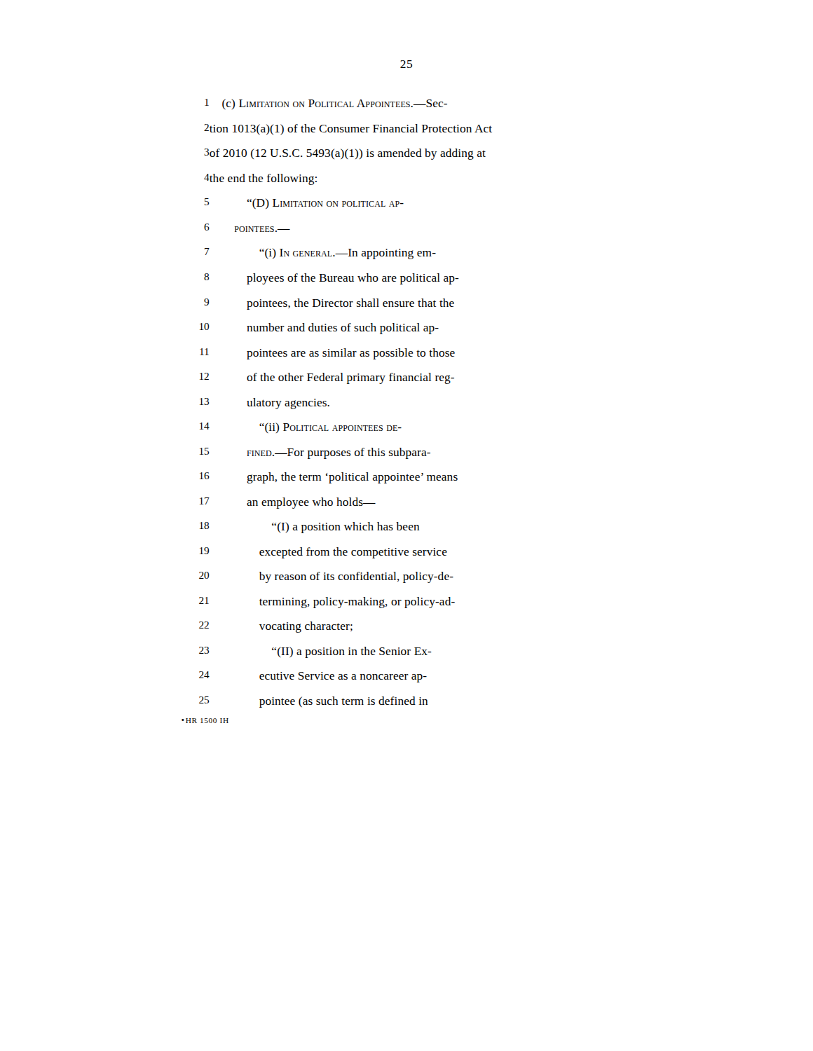25
| 1 | (c) Limitation on Political Appointees. —Sec- |
| 2 | tion 1013(a)(1) of the Consumer Financial Protection Act |
| 3 | of 2010 (12 U.S.C. 5493(a)(1)) is amended by adding at |
| 4 | the end the following: |
| 5 | “(D) Limitation on political ap- |
| 6 | pointees .— |
| 7 | “(i) In general .—In appointing em- |
| 8 | ployees of the Bureau who are political ap- |
| 9 | pointees, the Director shall ensure that the |
| 10 | number and duties of such political ap- |
| 11 | pointees are as similar as possible to those |
| 12 | of the other Federal primary financial reg- |
| 13 | ulatory agencies. |
| 14 | “(ii) Political appointees de- |
| 15 | fined .—For purposes of this subpara- |
| 16 | graph, the term ‘political appointee’ means |
| 17 | an employee who holds— |
| 18 | “(I) a position which has been |
| 19 | excepted from the competitive service |
| 20 | by reason of its confidential, policy-de- |
| 21 | termining, policy-making, or policy-ad- |
| 22 | vocating character; |
| 23 | “(II) a position in the Senior Ex- |
| 24 | ecutive Service as a noncareer ap- |
| 25 | pointee (as such term is defined in |
•HR 1500 IH